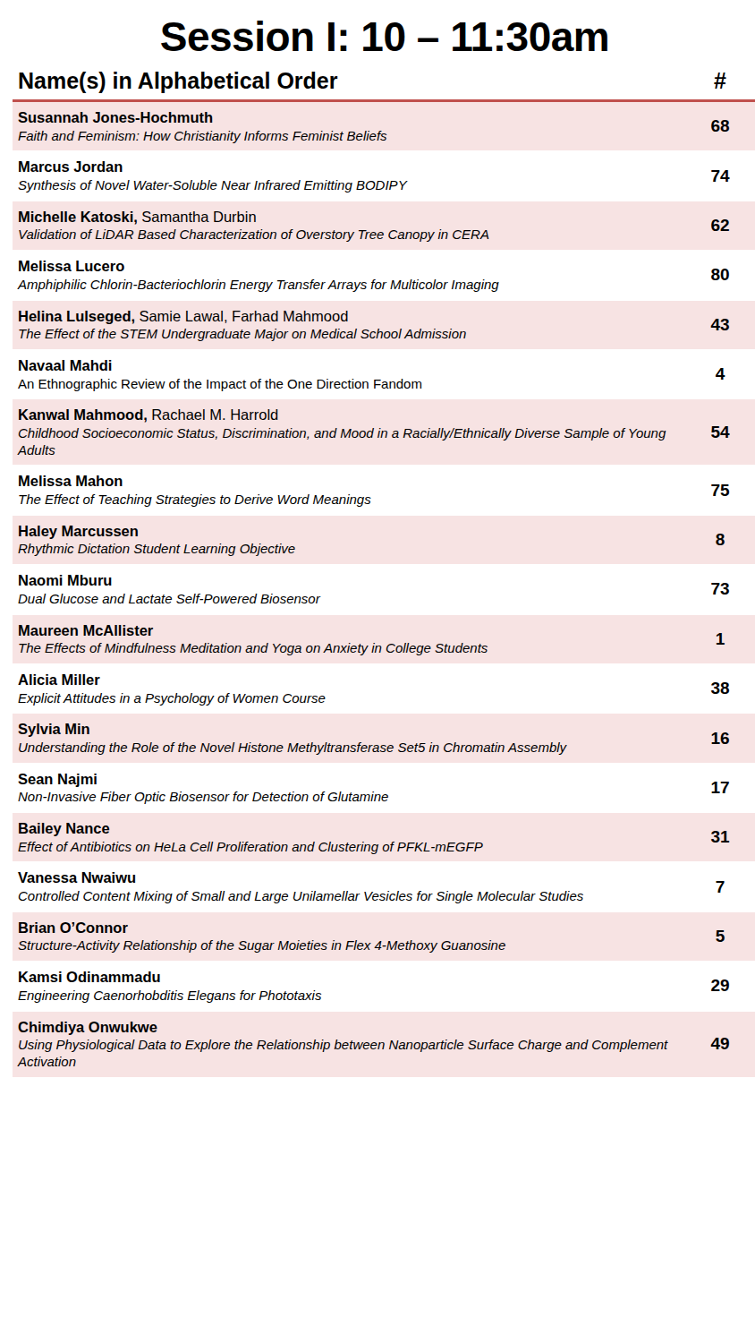Session I: 10 – 11:30am
| Name(s) in Alphabetical Order | # |
| --- | --- |
| Susannah Jones-Hochmuth Faith and Feminism: How Christianity Informs Feminist Beliefs | 68 |
| Marcus Jordan Synthesis of Novel Water-Soluble Near Infrared Emitting BODIPY | 74 |
| Michelle Katoski, Samantha Durbin Validation of LiDAR Based Characterization of Overstory Tree Canopy in CERA | 62 |
| Melissa Lucero Amphiphilic Chlorin-Bacteriochlorin Energy Transfer Arrays for Multicolor Imaging | 80 |
| Helina Lulseged, Samie Lawal, Farhad Mahmood The Effect of the STEM Undergraduate Major on Medical School Admission | 43 |
| Navaal Mahdi An Ethnographic Review of the Impact of the One Direction Fandom | 4 |
| Kanwal Mahmood, Rachael M. Harrold Childhood Socioeconomic Status, Discrimination, and Mood in a Racially/Ethnically Diverse Sample of Young Adults | 54 |
| Melissa Mahon The Effect of Teaching Strategies to Derive Word Meanings | 75 |
| Haley Marcussen Rhythmic Dictation Student Learning Objective | 8 |
| Naomi Mburu Dual Glucose and Lactate Self-Powered Biosensor | 73 |
| Maureen McAllister The Effects of Mindfulness Meditation and Yoga on Anxiety in College Students | 1 |
| Alicia Miller Explicit Attitudes in a Psychology of Women Course | 38 |
| Sylvia Min Understanding the Role of the Novel Histone Methyltransferase Set5 in Chromatin Assembly | 16 |
| Sean Najmi Non-Invasive Fiber Optic Biosensor for Detection of Glutamine | 17 |
| Bailey Nance Effect of Antibiotics on HeLa Cell Proliferation and Clustering of PFKL-mEGFP | 31 |
| Vanessa Nwaiwu Controlled Content Mixing of Small and Large Unilamellar Vesicles for Single Molecular Studies | 7 |
| Brian O’Connor Structure-Activity Relationship of the Sugar Moieties in Flex 4-Methoxy Guanosine | 5 |
| Kamsi Odinammadu Engineering Caenorhobditis Elegans for Phototaxis | 29 |
| Chimdiya Onwukwe Using Physiological Data to Explore the Relationship between Nanoparticle Surface Charge and Complement Activation | 49 |